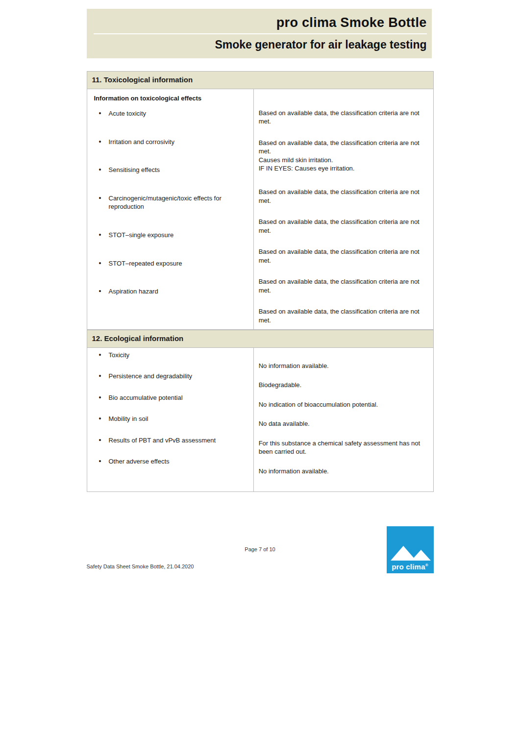pro clima Smoke Bottle
Smoke generator for air leakage testing
11. Toxicological information
| Information on toxicological effects Acute toxicity Irritation and corrosivity Sensitising effects Carcinogenic/mutagenic/toxic effects for reproduction STOT–single exposure STOT–repeated exposure Aspiration hazard | Based on available data, the classification criteria are not met. Based on available data, the classification criteria are not met. Causes mild skin irritation. IF IN EYES: Causes eye irritation. Based on available data, the classification criteria are not met. Based on available data, the classification criteria are not met. Based on available data, the classification criteria are not met. Based on available data, the classification criteria are not met. Based on available data, the classification criteria are not met. |
12. Ecological information
| Toxicity Persistence and degradability Bio accumulative potential Mobility in soil Results of PBT and vPvB assessment Other adverse effects | No information available. Biodegradable. No indication of bioaccumulation potential. No data available. For this substance a chemical safety assessment has not been carried out. No information available. |
Page 7 of 10
Safety Data Sheet Smoke Bottle, 21.04.2020
pro clima®